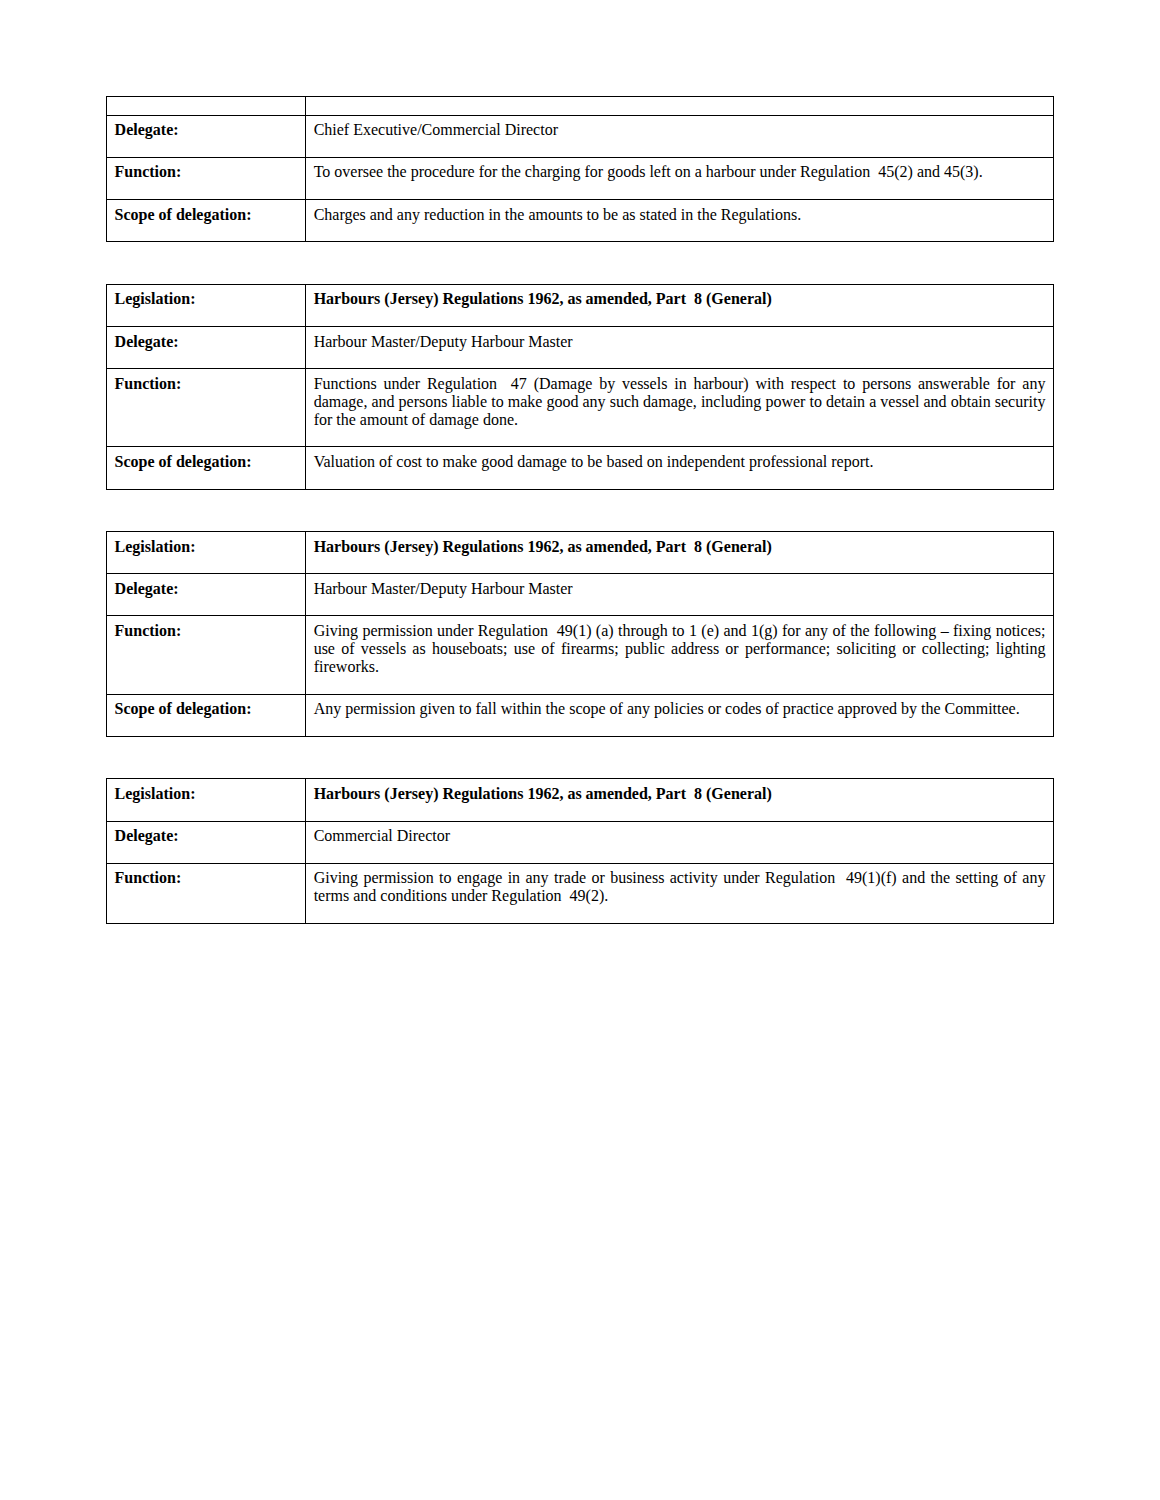| Delegate: | Chief Executive/Commercial Director |
| Function: | To oversee the procedure for the charging for goods left on a harbour under Regulation 45(2) and 45(3). |
| Scope of delegation: | Charges and any reduction in the amounts to be as stated in the Regulations. |
| Legislation: | Harbours (Jersey) Regulations 1962, as amended, Part 8 (General) |
| Delegate: | Harbour Master/Deputy Harbour Master |
| Function: | Functions under Regulation 47 (Damage by vessels in harbour) with respect to persons answerable for any damage, and persons liable to make good any such damage, including power to detain a vessel and obtain security for the amount of damage done. |
| Scope of delegation: | Valuation of cost to make good damage to be based on independent professional report. |
| Legislation: | Harbours (Jersey) Regulations 1962, as amended, Part 8 (General) |
| Delegate: | Harbour Master/Deputy Harbour Master |
| Function: | Giving permission under Regulation 49(1) (a) through to 1 (e) and 1(g) for any of the following – fixing notices; use of vessels as houseboats; use of firearms; public address or performance; soliciting or collecting; lighting fireworks. |
| Scope of delegation: | Any permission given to fall within the scope of any policies or codes of practice approved by the Committee. |
| Legislation: | Harbours (Jersey) Regulations 1962, as amended, Part 8 (General) |
| Delegate: | Commercial Director |
| Function: | Giving permission to engage in any trade or business activity under Regulation 49(1)(f) and the setting of any terms and conditions under Regulation 49(2). |